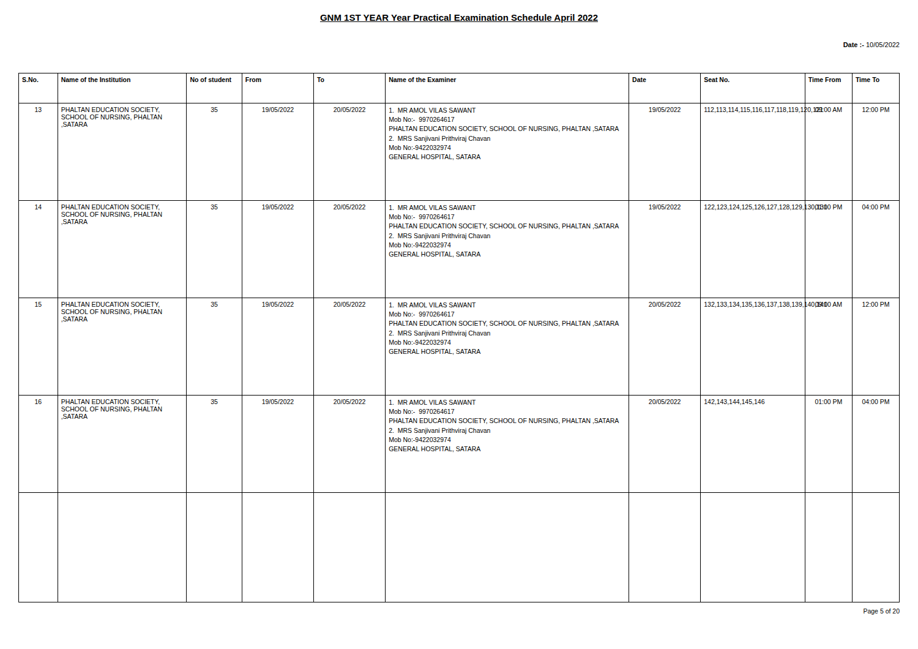GNM 1ST YEAR Year Practical Examination Schedule April 2022
Date :- 10/05/2022
| S.No. | Name of the Institution | No of student | From | To | Name of the Examiner | Date | Seat No. | Time From | Time To |
| --- | --- | --- | --- | --- | --- | --- | --- | --- | --- |
| 13 | PHALTAN EDUCATION SOCIETY, SCHOOL OF NURSING, PHALTAN ,SATARA | 35 | 19/05/2022 | 20/05/2022 | 1. MR AMOL VILAS SAWANT Mob No:- 9970264617 PHALTAN EDUCATION SOCIETY, SCHOOL OF NURSING, PHALTAN ,SATARA 2. MRS Sanjivani Prithviraj Chavan Mob No:-9422032974 GENERAL HOSPITAL, SATARA | 19/05/2022 | 112,113,114,115,116,117,118,119,120,121 | 09:00 AM | 12:00 PM |
| 14 | PHALTAN EDUCATION SOCIETY, SCHOOL OF NURSING, PHALTAN ,SATARA | 35 | 19/05/2022 | 20/05/2022 | 1. MR AMOL VILAS SAWANT Mob No:- 9970264617 PHALTAN EDUCATION SOCIETY, SCHOOL OF NURSING, PHALTAN ,SATARA 2. MRS Sanjivani Prithviraj Chavan Mob No:-9422032974 GENERAL HOSPITAL, SATARA | 19/05/2022 | 122,123,124,125,126,127,128,129,130,131 | 01:00 PM | 04:00 PM |
| 15 | PHALTAN EDUCATION SOCIETY, SCHOOL OF NURSING, PHALTAN ,SATARA | 35 | 19/05/2022 | 20/05/2022 | 1. MR AMOL VILAS SAWANT Mob No:- 9970264617 PHALTAN EDUCATION SOCIETY, SCHOOL OF NURSING, PHALTAN ,SATARA 2. MRS Sanjivani Prithviraj Chavan Mob No:-9422032974 GENERAL HOSPITAL, SATARA | 20/05/2022 | 132,133,134,135,136,137,138,139,140,141 | 09:00 AM | 12:00 PM |
| 16 | PHALTAN EDUCATION SOCIETY, SCHOOL OF NURSING, PHALTAN ,SATARA | 35 | 19/05/2022 | 20/05/2022 | 1. MR AMOL VILAS SAWANT Mob No:- 9970264617 PHALTAN EDUCATION SOCIETY, SCHOOL OF NURSING, PHALTAN ,SATARA 2. MRS Sanjivani Prithviraj Chavan Mob No:-9422032974 GENERAL HOSPITAL, SATARA | 20/05/2022 | 142,143,144,145,146 | 01:00 PM | 04:00 PM |
Page 5 of 20